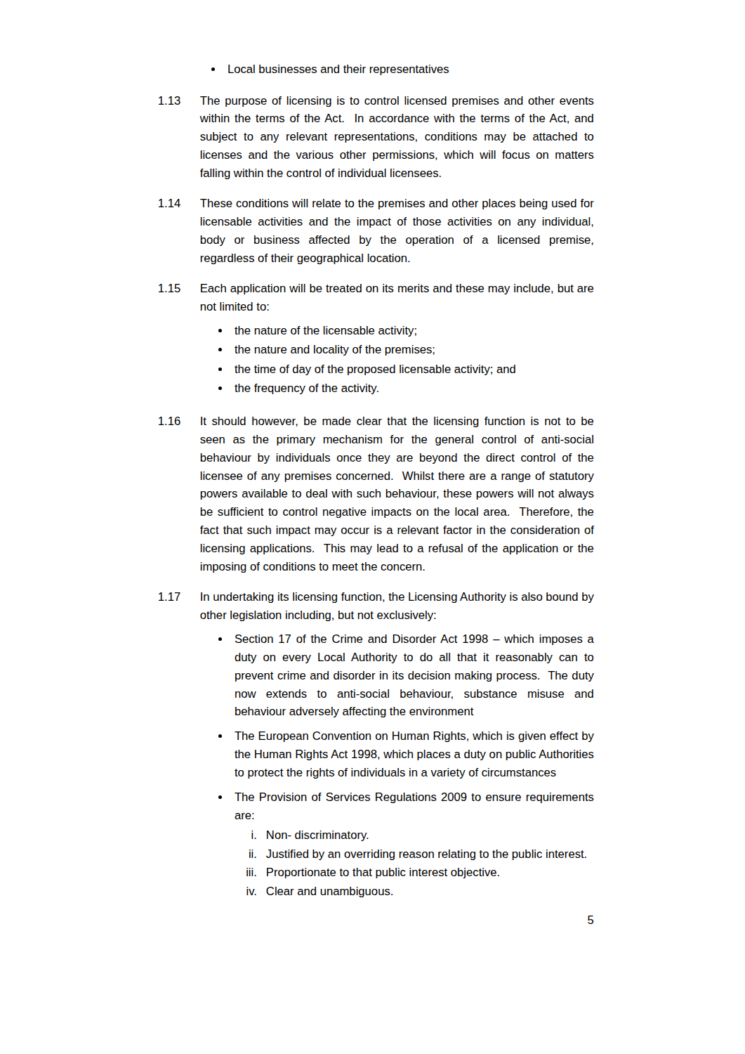Local businesses and their representatives
1.13
The purpose of licensing is to control licensed premises and other events within the terms of the Act. In accordance with the terms of the Act, and subject to any relevant representations, conditions may be attached to licenses and the various other permissions, which will focus on matters falling within the control of individual licensees.
1.14
These conditions will relate to the premises and other places being used for licensable activities and the impact of those activities on any individual, body or business affected by the operation of a licensed premise, regardless of their geographical location.
1.15
Each application will be treated on its merits and these may include, but are not limited to:
the nature of the licensable activity;
the nature and locality of the premises;
the time of day of the proposed licensable activity; and
the frequency of the activity.
1.16
It should however, be made clear that the licensing function is not to be seen as the primary mechanism for the general control of anti-social behaviour by individuals once they are beyond the direct control of the licensee of any premises concerned. Whilst there are a range of statutory powers available to deal with such behaviour, these powers will not always be sufficient to control negative impacts on the local area. Therefore, the fact that such impact may occur is a relevant factor in the consideration of licensing applications. This may lead to a refusal of the application or the imposing of conditions to meet the concern.
1.17
In undertaking its licensing function, the Licensing Authority is also bound by other legislation including, but not exclusively:
Section 17 of the Crime and Disorder Act 1998 – which imposes a duty on every Local Authority to do all that it reasonably can to prevent crime and disorder in its decision making process. The duty now extends to anti-social behaviour, substance misuse and behaviour adversely affecting the environment
The European Convention on Human Rights, which is given effect by the Human Rights Act 1998, which places a duty on public Authorities to protect the rights of individuals in a variety of circumstances
The Provision of Services Regulations 2009 to ensure requirements are:
Non- discriminatory.
Justified by an overriding reason relating to the public interest.
Proportionate to that public interest objective.
Clear and unambiguous.
5